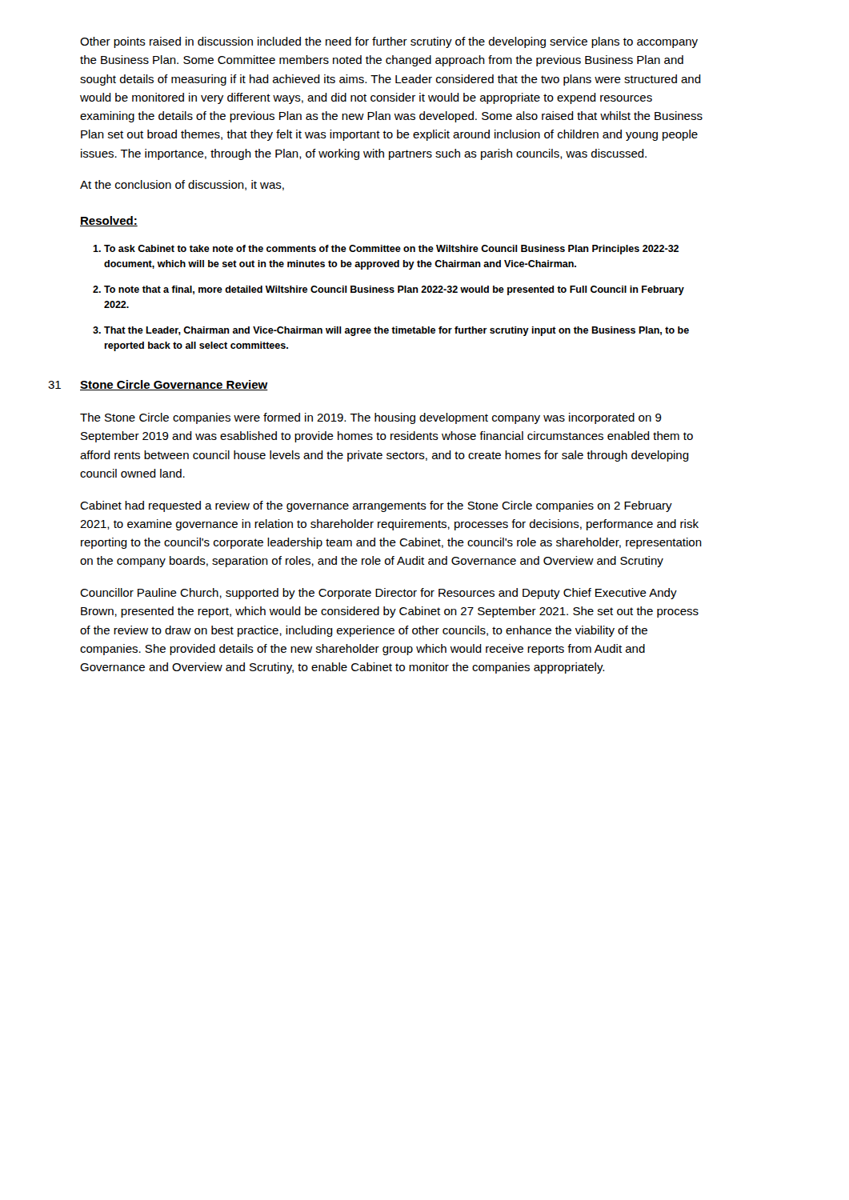Other points raised in discussion included the need for further scrutiny of the developing service plans to accompany the Business Plan. Some Committee members noted the changed approach from the previous Business Plan and sought details of measuring if it had achieved its aims. The Leader considered that the two plans were structured and would be monitored in very different ways, and did not consider it would be appropriate to expend resources examining the details of the previous Plan as the new Plan was developed. Some also raised that whilst the Business Plan set out broad themes, that they felt it was important to be explicit around inclusion of children and young people issues. The importance, through the Plan, of working with partners such as parish councils, was discussed.
At the conclusion of discussion, it was,
Resolved:
To ask Cabinet to take note of the comments of the Committee on the Wiltshire Council Business Plan Principles 2022-32 document, which will be set out in the minutes to be approved by the Chairman and Vice-Chairman.
To note that a final, more detailed Wiltshire Council Business Plan 2022-32 would be presented to Full Council in February 2022.
That the Leader, Chairman and Vice-Chairman will agree the timetable for further scrutiny input on the Business Plan, to be reported back to all select committees.
31 Stone Circle Governance Review
The Stone Circle companies were formed in 2019. The housing development company was incorporated on 9 September 2019 and was esablished to provide homes to residents whose financial circumstances enabled them to afford rents between council house levels and the private sectors, and to create homes for sale through developing council owned land.
Cabinet had requested a review of the governance arrangements for the Stone Circle companies on 2 February 2021, to examine governance in relation to shareholder requirements, processes for decisions, performance and risk reporting to the council's corporate leadership team and the Cabinet, the council's role as shareholder, representation on the company boards, separation of roles, and the role of Audit and Governance and Overview and Scrutiny
Councillor Pauline Church, supported by the Corporate Director for Resources and Deputy Chief Executive Andy Brown, presented the report, which would be considered by Cabinet on 27 September 2021. She set out the process of the review to draw on best practice, including experience of other councils, to enhance the viability of the companies. She provided details of the new shareholder group which would receive reports from Audit and Governance and Overview and Scrutiny, to enable Cabinet to monitor the companies appropriately.